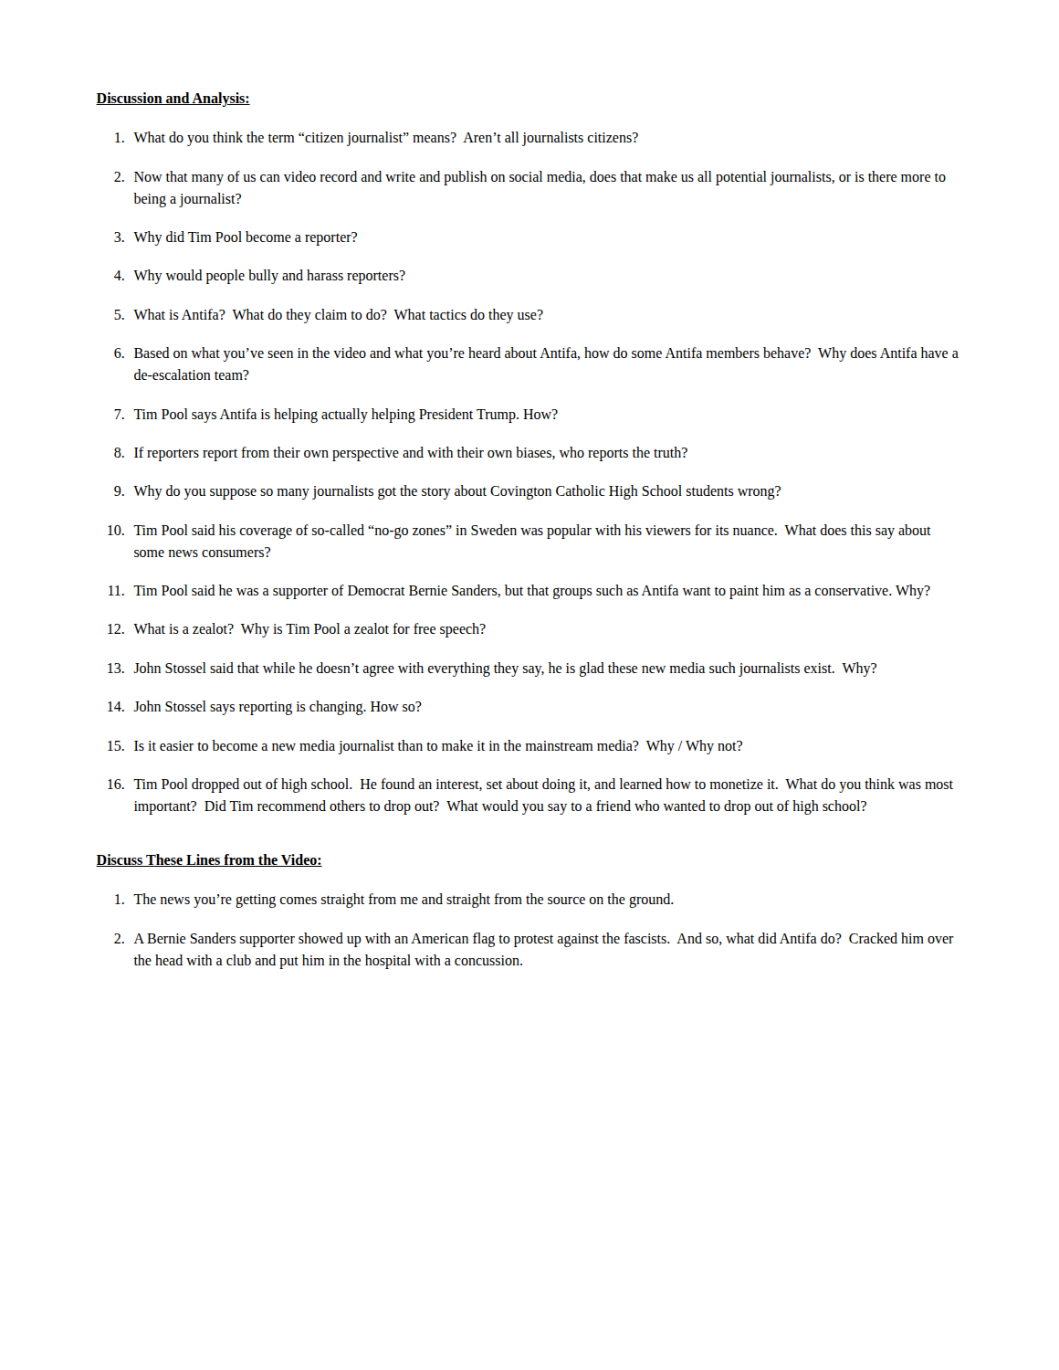Discussion and Analysis:
What do you think the term “citizen journalist” means? Aren’t all journalists citizens?
Now that many of us can video record and write and publish on social media, does that make us all potential journalists, or is there more to being a journalist?
Why did Tim Pool become a reporter?
Why would people bully and harass reporters?
What is Antifa? What do they claim to do? What tactics do they use?
Based on what you’ve seen in the video and what you’re heard about Antifa, how do some Antifa members behave? Why does Antifa have a de-escalation team?
Tim Pool says Antifa is helping actually helping President Trump. How?
If reporters report from their own perspective and with their own biases, who reports the truth?
Why do you suppose so many journalists got the story about Covington Catholic High School students wrong?
Tim Pool said his coverage of so-called “no-go zones” in Sweden was popular with his viewers for its nuance. What does this say about some news consumers?
Tim Pool said he was a supporter of Democrat Bernie Sanders, but that groups such as Antifa want to paint him as a conservative. Why?
What is a zealot? Why is Tim Pool a zealot for free speech?
John Stossel said that while he doesn’t agree with everything they say, he is glad these new media such journalists exist. Why?
John Stossel says reporting is changing. How so?
Is it easier to become a new media journalist than to make it in the mainstream media? Why / Why not?
Tim Pool dropped out of high school. He found an interest, set about doing it, and learned how to monetize it. What do you think was most important? Did Tim recommend others to drop out? What would you say to a friend who wanted to drop out of high school?
Discuss These Lines from the Video:
The news you’re getting comes straight from me and straight from the source on the ground.
A Bernie Sanders supporter showed up with an American flag to protest against the fascists. And so, what did Antifa do? Cracked him over the head with a club and put him in the hospital with a concussion.